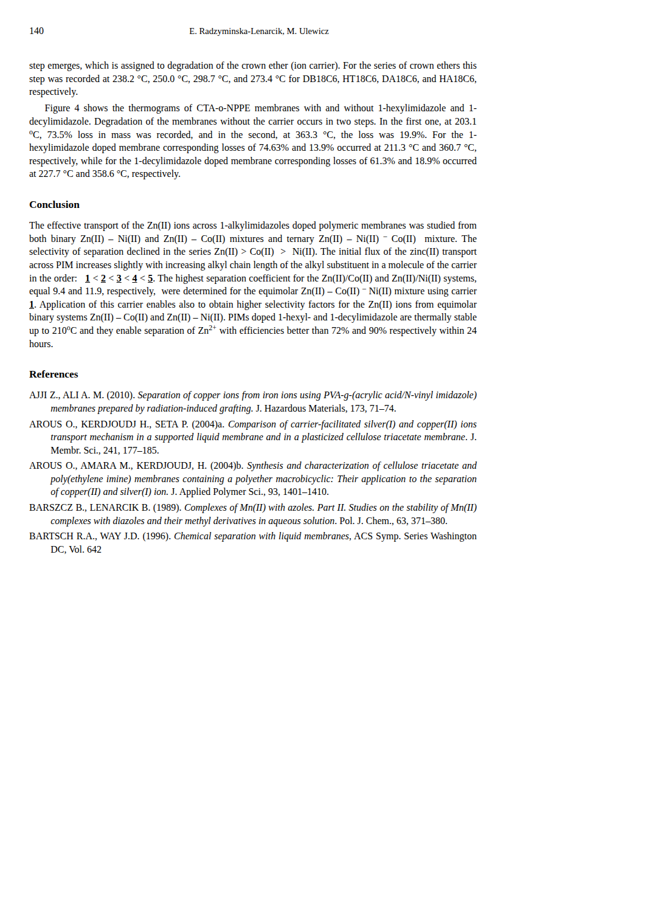140
E. Radzyminska-Lenarcik, M. Ulewicz
step emerges, which is assigned to degradation of the crown ether (ion carrier). For the series of crown ethers this step was recorded at 238.2 °C, 250.0 °C, 298.7 °C, and 273.4 °C for DB18C6, HT18C6, DA18C6, and HA18C6, respectively.
Figure 4 shows the thermograms of CTA-o-NPPE membranes with and without 1-hexylimidazole and 1-decylimidazole. Degradation of the membranes without the carrier occurs in two steps. In the first one, at 203.1 oC, 73.5% loss in mass was recorded, and in the second, at 363.3 °C, the loss was 19.9%. For the 1-hexylimidazole doped membrane corresponding losses of 74.63% and 13.9% occurred at 211.3 °C and 360.7 °C, respectively, while for the 1-decylimidazole doped membrane corresponding losses of 61.3% and 18.9% occurred at 227.7 °C and 358.6 °C, respectively.
Conclusion
The effective transport of the Zn(II) ions across 1-alkylimidazoles doped polymeric membranes was studied from both binary Zn(II) – Ni(II) and Zn(II) – Co(II) mixtures and ternary Zn(II) – Ni(II) – Co(II) mixture. The selectivity of separation declined in the series Zn(II) > Co(II) > Ni(II). The initial flux of the zinc(II) transport across PIM increases slightly with increasing alkyl chain length of the alkyl substituent in a molecule of the carrier in the order: 1 < 2 < 3 < 4 < 5. The highest separation coefficient for the Zn(II)/Co(II) and Zn(II)/Ni(II) systems, equal 9.4 and 11.9, respectively, were determined for the equimolar Zn(II) – Co(II) – Ni(II) mixture using carrier 1. Application of this carrier enables also to obtain higher selectivity factors for the Zn(II) ions from equimolar binary systems Zn(II) – Co(II) and Zn(II) – Ni(II). PIMs doped 1-hexyl- and 1-decylimidazole are thermally stable up to 210oC and they enable separation of Zn2+ with efficiencies better than 72% and 90% respectively within 24 hours.
References
AJJI Z., ALI A. M. (2010). Separation of copper ions from iron ions using PVA-g-(acrylic acid/N-vinyl imidazole) membranes prepared by radiation-induced grafting. J. Hazardous Materials, 173, 71–74.
AROUS O., KERDJOUDJ H., SETA P. (2004)a. Comparison of carrier-facilitated silver(I) and copper(II) ions transport mechanism in a supported liquid membrane and in a plasticized cellulose triacetate membrane. J. Membr. Sci., 241, 177–185.
AROUS O., AMARA M., KERDJOUDJ, H. (2004)b. Synthesis and characterization of cellulose triacetate and poly(ethylene imine) membranes containing a polyether macrobicyclic: Their application to the separation of copper(II) and silver(I) ion. J. Applied Polymer Sci., 93, 1401–1410.
BARSZCZ B., LENARCIK B. (1989). Complexes of Mn(II) with azoles. Part II. Studies on the stability of Mn(II) complexes with diazoles and their methyl derivatives in aqueous solution. Pol. J. Chem., 63, 371–380.
BARTSCH R.A., WAY J.D. (1996). Chemical separation with liquid membranes, ACS Symp. Series Washington DC, Vol. 642